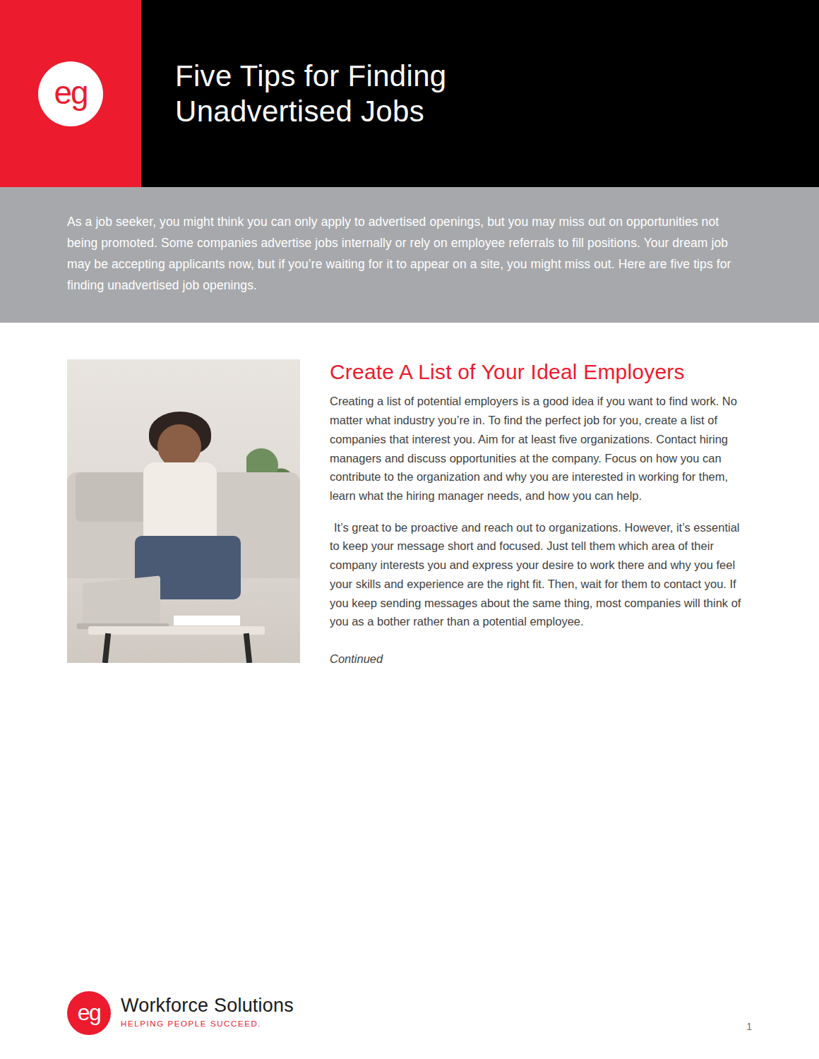eg
Five Tips for Finding
Unadvertised Jobs
As a job seeker, you might think you can only apply to advertised openings, but you may miss out on opportunities not being promoted. Some companies advertise jobs internally or rely on employee referrals to fill positions. Your dream job may be accepting applicants now, but if you’re waiting for it to appear on a site, you might miss out. Here are five tips for finding unadvertised job openings.
Create A List of Your Ideal Employers
Creating a list of potential employers is a good idea if you want to find work. No matter what industry you’re in. To find the perfect job for you, create a list of companies that interest you. Aim for at least five organizations. Contact hiring managers and discuss opportunities at the company. Focus on how you can contribute to the organization and why you are interested in working for them, learn what the hiring manager needs, and how you can help.
It’s great to be proactive and reach out to organizations. However, it’s essential to keep your message short and focused. Just tell them which area of their company interests you and express your desire to work there and why you feel your skills and experience are the right fit. Then, wait for them to contact you. If you keep sending messages about the same thing, most companies will think of you as a bother rather than a potential employee.
Continued
eg
Workforce Solutions
HELPING PEOPLE SUCCEED.
1